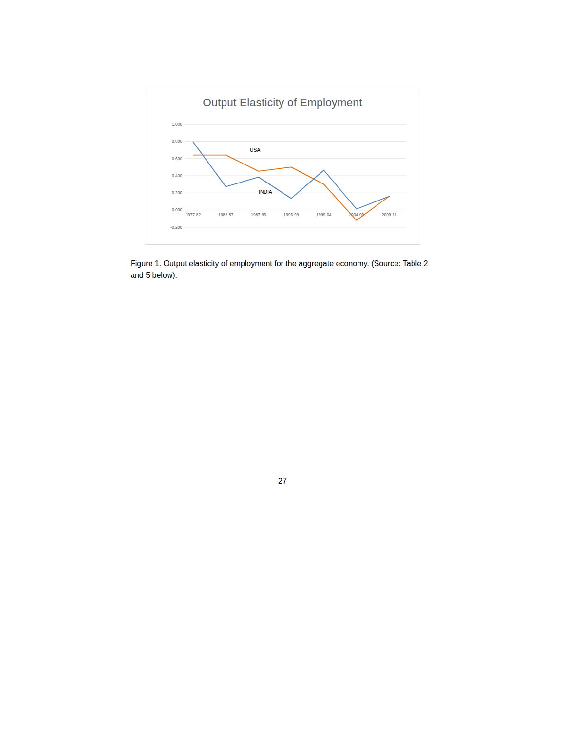Output Elasticity of Employment
Coordinate mapping: x: 1977-82 -> 120, 1982-87 -> 215, 1987-93 -> 310, 1993-99 -> 405, 1999-04 -> 500, 2004-09 -> 595, 2009-11 -> 690 y: value 1.000 -> 30 ; -0.200 -> 330 (scale: 250 px per 1.000) y(v) = 30 + (1.000 - v) * 250 1.000 0.800 0.600 0.400 0.200 0.000 -0.200 1977-82 1982-87 1987-93 1993-99 1999-04 2004-09 2009-11 USA INDIA
Figure 1. Output elasticity of employment for the aggregate economy. (Source: Table 2 and 5 below).
27